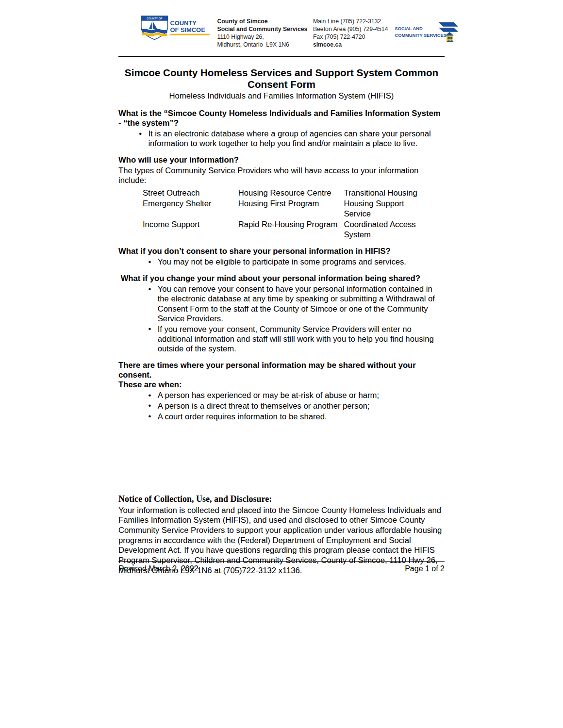COUNTY OF COUNTY OF SIMCOE
County of Simcoe
Social and Community Services
1110 Highway 26,
Midhurst, Ontario L9X 1N6
Main Line (705) 722-3132
Beeton Area (905) 729-4514
Fax (705) 722-4720
simcoe.ca
SOCIAL AND COMMUNITY SERVICES
Simcoe County Homeless Services and Support System Common Consent Form
Homeless Individuals and Families Information System (HIFIS)
What is the “Simcoe County Homeless Individuals and Families Information System - “the system”?
It is an electronic database where a group of agencies can share your personal information to work together to help you find and/or maintain a place to live.
Who will use your information?
The types of Community Service Providers who will have access to your information include:
| Street Outreach | Housing Resource Centre | Transitional Housing |
| Emergency Shelter | Housing First Program | Housing Support Service |
| Income Support | Rapid Re-Housing Program | Coordinated Access System |
What if you don’t consent to share your personal information in HIFIS?
You may not be eligible to participate in some programs and services.
What if you change your mind about your personal information being shared?
You can remove your consent to have your personal information contained in the electronic database at any time by speaking or submitting a Withdrawal of Consent Form to the staff at the County of Simcoe or one of the Community Service Providers.
If you remove your consent, Community Service Providers will enter no additional information and staff will still work with you to help you find housing outside of the system.
There are times where your personal information may be shared without your consent.
These are when:
A person has experienced or may be at-risk of abuse or harm;
A person is a direct threat to themselves or another person;
A court order requires information to be shared.
Notice of Collection, Use, and Disclosure:
Your information is collected and placed into the Simcoe County Homeless Individuals and Families Information System (HIFIS), and used and disclosed to other Simcoe County Community Service Providers to support your application under various affordable housing programs in accordance with the (Federal) Department of Employment and Social Development Act. If you have questions regarding this program please contact the HIFIS Program Supervisor, Children and Community Services, County of Simcoe, 1110 Hwy 26, Midhurst Ontario L9X 1N6 at (705)722-3132 x1136.
Revised March 2, 2022 Page 1 of 2